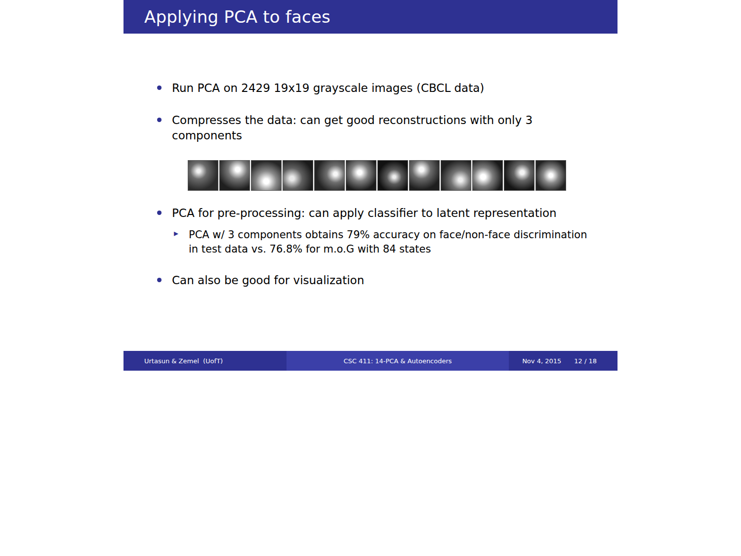Applying PCA to faces
Run PCA on 2429 19x19 grayscale images (CBCL data)
Compresses the data: can get good reconstructions with only 3 components
PCA for pre-processing: can apply classifier to latent representation
PCA w/ 3 components obtains 79% accuracy on face/non-face discrimination in test data vs. 76.8% for m.o.G with 84 states
Can also be good for visualization
Urtasun & Zemel (UofT)
CSC 411: 14-PCA & Autoencoders
Nov 4, 201512 / 18